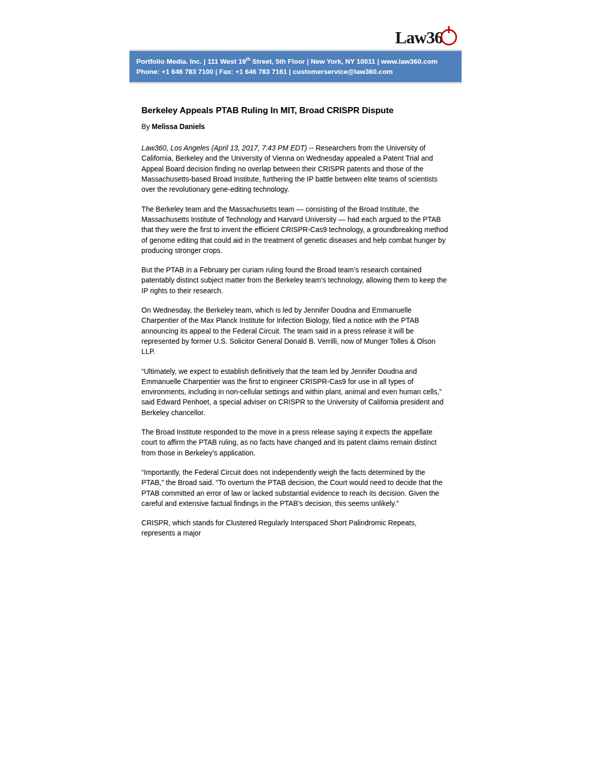Law 36
Portfolio Media. Inc. | 111 West 19th Street, 5th Floor | New York, NY 10011 | www.law360.com
Phone: +1 646 783 7100 | Fax: +1 646 783 7161 | customerservice@law360.com
Berkeley Appeals PTAB Ruling In MIT, Broad CRISPR Dispute
By Melissa Daniels
Law360, Los Angeles (April 13, 2017, 7:43 PM EDT) -- Researchers from the University of California, Berkeley and the University of Vienna on Wednesday appealed a Patent Trial and Appeal Board decision finding no overlap between their CRISPR patents and those of the Massachusetts-based Broad Institute, furthering the IP battle between elite teams of scientists over the revolutionary gene-editing technology.
The Berkeley team and the Massachusetts team — consisting of the Broad Institute, the Massachusetts Institute of Technology and Harvard University — had each argued to the PTAB that they were the first to invent the efficient CRISPR-Cas9 technology, a groundbreaking method of genome editing that could aid in the treatment of genetic diseases and help combat hunger by producing stronger crops.
But the PTAB in a February per curiam ruling found the Broad team’s research contained patentably distinct subject matter from the Berkeley team’s technology, allowing them to keep the IP rights to their research.
On Wednesday, the Berkeley team, which is led by Jennifer Doudna and Emmanuelle Charpentier of the Max Planck Institute for Infection Biology, filed a notice with the PTAB announcing its appeal to the Federal Circuit. The team said in a press release it will be represented by former U.S. Solicitor General Donald B. Verrilli, now of Munger Tolles & Olson LLP.
“Ultimately, we expect to establish definitively that the team led by Jennifer Doudna and Emmanuelle Charpentier was the first to engineer CRISPR-Cas9 for use in all types of environments, including in non-cellular settings and within plant, animal and even human cells,” said Edward Penhoet, a special adviser on CRISPR to the University of California president and Berkeley chancellor.
The Broad Institute responded to the move in a press release saying it expects the appellate court to affirm the PTAB ruling, as no facts have changed and its patent claims remain distinct from those in Berkeley’s application.
“Importantly, the Federal Circuit does not independently weigh the facts determined by the PTAB,” the Broad said. “To overturn the PTAB decision, the Court would need to decide that the PTAB committed an error of law or lacked substantial evidence to reach its decision. Given the careful and extensive factual findings in the PTAB’s decision, this seems unlikely.”
CRISPR, which stands for Clustered Regularly Interspaced Short Palindromic Repeats, represents a major